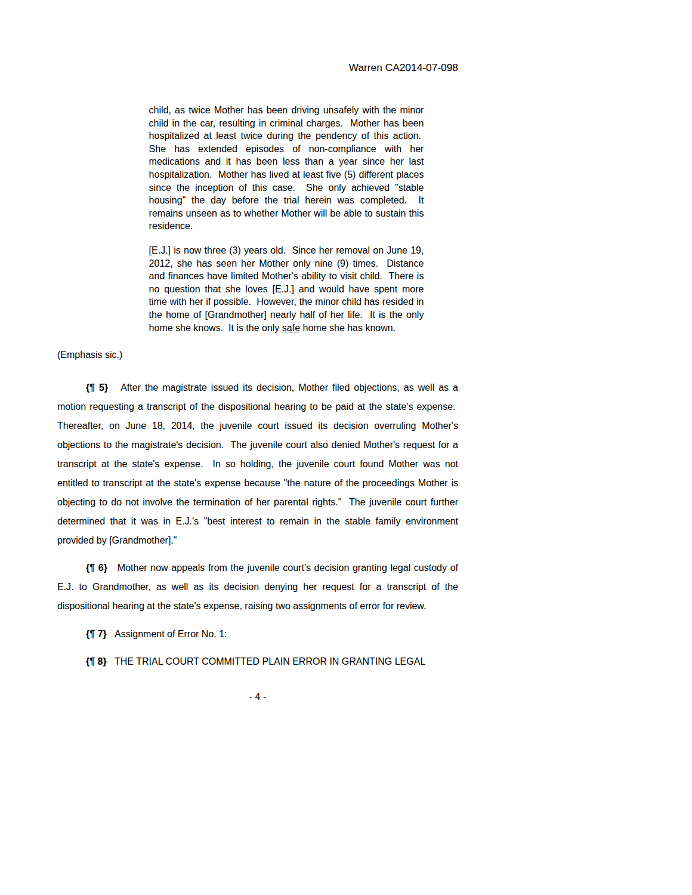Warren CA2014-07-098
child, as twice Mother has been driving unsafely with the minor child in the car, resulting in criminal charges. Mother has been hospitalized at least twice during the pendency of this action. She has extended episodes of non-compliance with her medications and it has been less than a year since her last hospitalization. Mother has lived at least five (5) different places since the inception of this case. She only achieved "stable housing" the day before the trial herein was completed. It remains unseen as to whether Mother will be able to sustain this residence.
[E.J.] is now three (3) years old. Since her removal on June 19, 2012, she has seen her Mother only nine (9) times. Distance and finances have limited Mother's ability to visit child. There is no question that she loves [E.J.] and would have spent more time with her if possible. However, the minor child has resided in the home of [Grandmother] nearly half of her life. It is the only home she knows. It is the only safe home she has known.
(Emphasis sic.)
{¶ 5} After the magistrate issued its decision, Mother filed objections, as well as a motion requesting a transcript of the dispositional hearing to be paid at the state's expense. Thereafter, on June 18, 2014, the juvenile court issued its decision overruling Mother's objections to the magistrate's decision. The juvenile court also denied Mother's request for a transcript at the state's expense. In so holding, the juvenile court found Mother was not entitled to transcript at the state's expense because "the nature of the proceedings Mother is objecting to do not involve the termination of her parental rights." The juvenile court further determined that it was in E.J.'s "best interest to remain in the stable family environment provided by [Grandmother]."
{¶ 6} Mother now appeals from the juvenile court's decision granting legal custody of E.J. to Grandmother, as well as its decision denying her request for a transcript of the dispositional hearing at the state's expense, raising two assignments of error for review.
{¶ 7} Assignment of Error No. 1:
{¶ 8} THE TRIAL COURT COMMITTED PLAIN ERROR IN GRANTING LEGAL
- 4 -